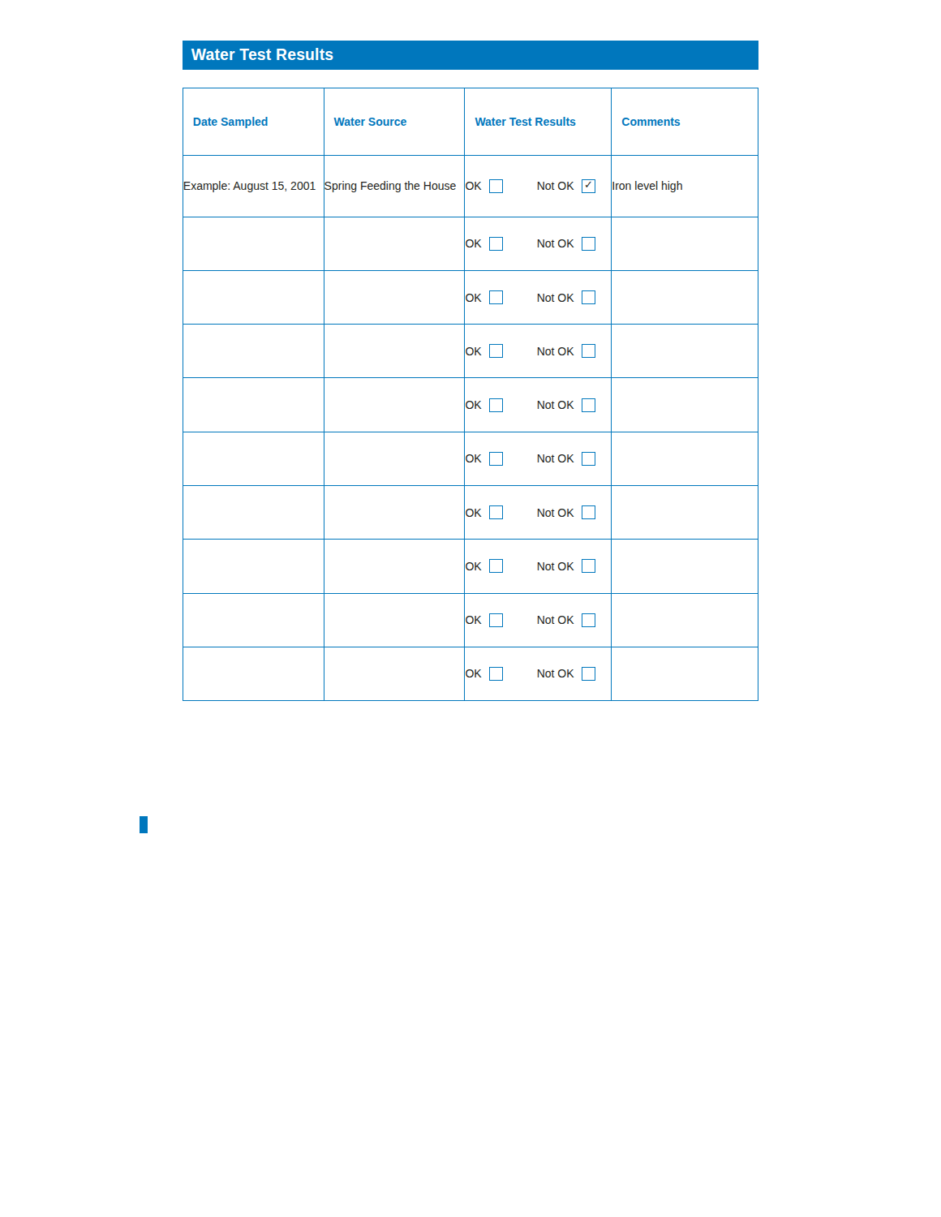Water Test Results
| Date Sampled | Water Source | Water Test Results | Comments |
| --- | --- | --- | --- |
| Example: August 15, 2001 | Spring Feeding the House | OK Not OK ✓ | Iron level high |
| | | OK Not OK | |
| | | OK Not OK | |
| | | OK Not OK | |
| | | OK Not OK | |
| | | OK Not OK | |
| | | OK Not OK | |
| | | OK Not OK | |
| | | OK Not OK | |
| | | OK Not OK | |